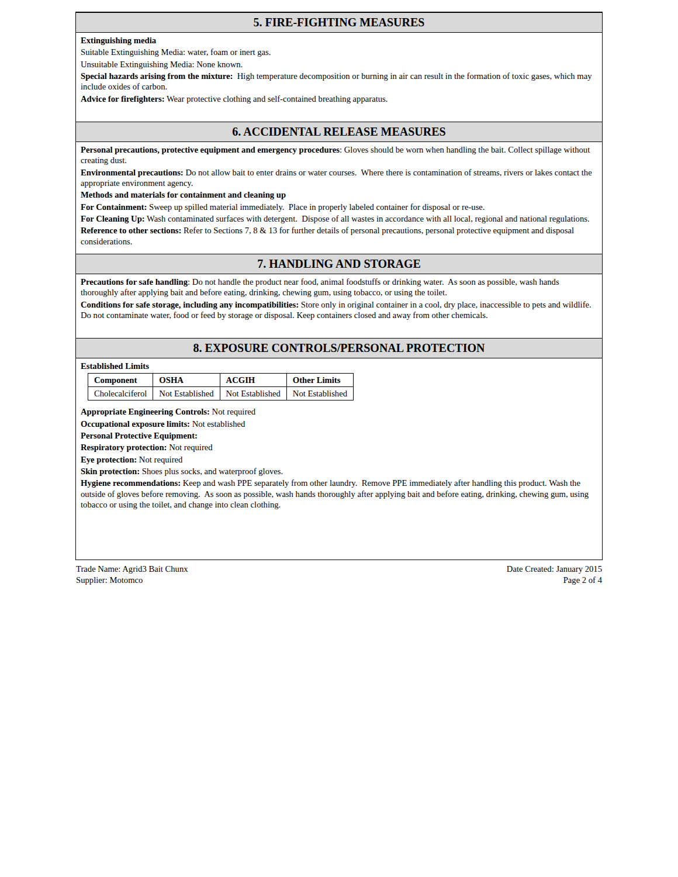5. FIRE-FIGHTING MEASURES
Extinguishing media
Suitable Extinguishing Media: water, foam or inert gas.
Unsuitable Extinguishing Media: None known.
Special hazards arising from the mixture: High temperature decomposition or burning in air can result in the formation of toxic gases, which may include oxides of carbon.
Advice for firefighters: Wear protective clothing and self-contained breathing apparatus.
6. ACCIDENTAL RELEASE MEASURES
Personal precautions, protective equipment and emergency procedures: Gloves should be worn when handling the bait. Collect spillage without creating dust.
Environmental precautions: Do not allow bait to enter drains or water courses. Where there is contamination of streams, rivers or lakes contact the appropriate environment agency.
Methods and materials for containment and cleaning up
For Containment: Sweep up spilled material immediately. Place in properly labeled container for disposal or re-use.
For Cleaning Up: Wash contaminated surfaces with detergent. Dispose of all wastes in accordance with all local, regional and national regulations.
Reference to other sections: Refer to Sections 7, 8 & 13 for further details of personal precautions, personal protective equipment and disposal considerations.
7. HANDLING AND STORAGE
Precautions for safe handling: Do not handle the product near food, animal foodstuffs or drinking water. As soon as possible, wash hands thoroughly after applying bait and before eating, drinking, chewing gum, using tobacco, or using the toilet.
Conditions for safe storage, including any incompatibilities: Store only in original container in a cool, dry place, inaccessible to pets and wildlife. Do not contaminate water, food or feed by storage or disposal. Keep containers closed and away from other chemicals.
8. EXPOSURE CONTROLS/PERSONAL PROTECTION
Established Limits
| Component | OSHA | ACGIH | Other Limits |
| --- | --- | --- | --- |
| Cholecalciferol | Not Established | Not Established | Not Established |
Appropriate Engineering Controls: Not required
Occupational exposure limits: Not established
Personal Protective Equipment:
Respiratory protection: Not required
Eye protection: Not required
Skin protection: Shoes plus socks, and waterproof gloves.
Hygiene recommendations: Keep and wash PPE separately from other laundry. Remove PPE immediately after handling this product. Wash the outside of gloves before removing. As soon as possible, wash hands thoroughly after applying bait and before eating, drinking, chewing gum, using tobacco or using the toilet, and change into clean clothing.
Trade Name: Agrid3 Bait Chunx
Supplier: Motomco
Date Created: January 2015
Page 2 of 4